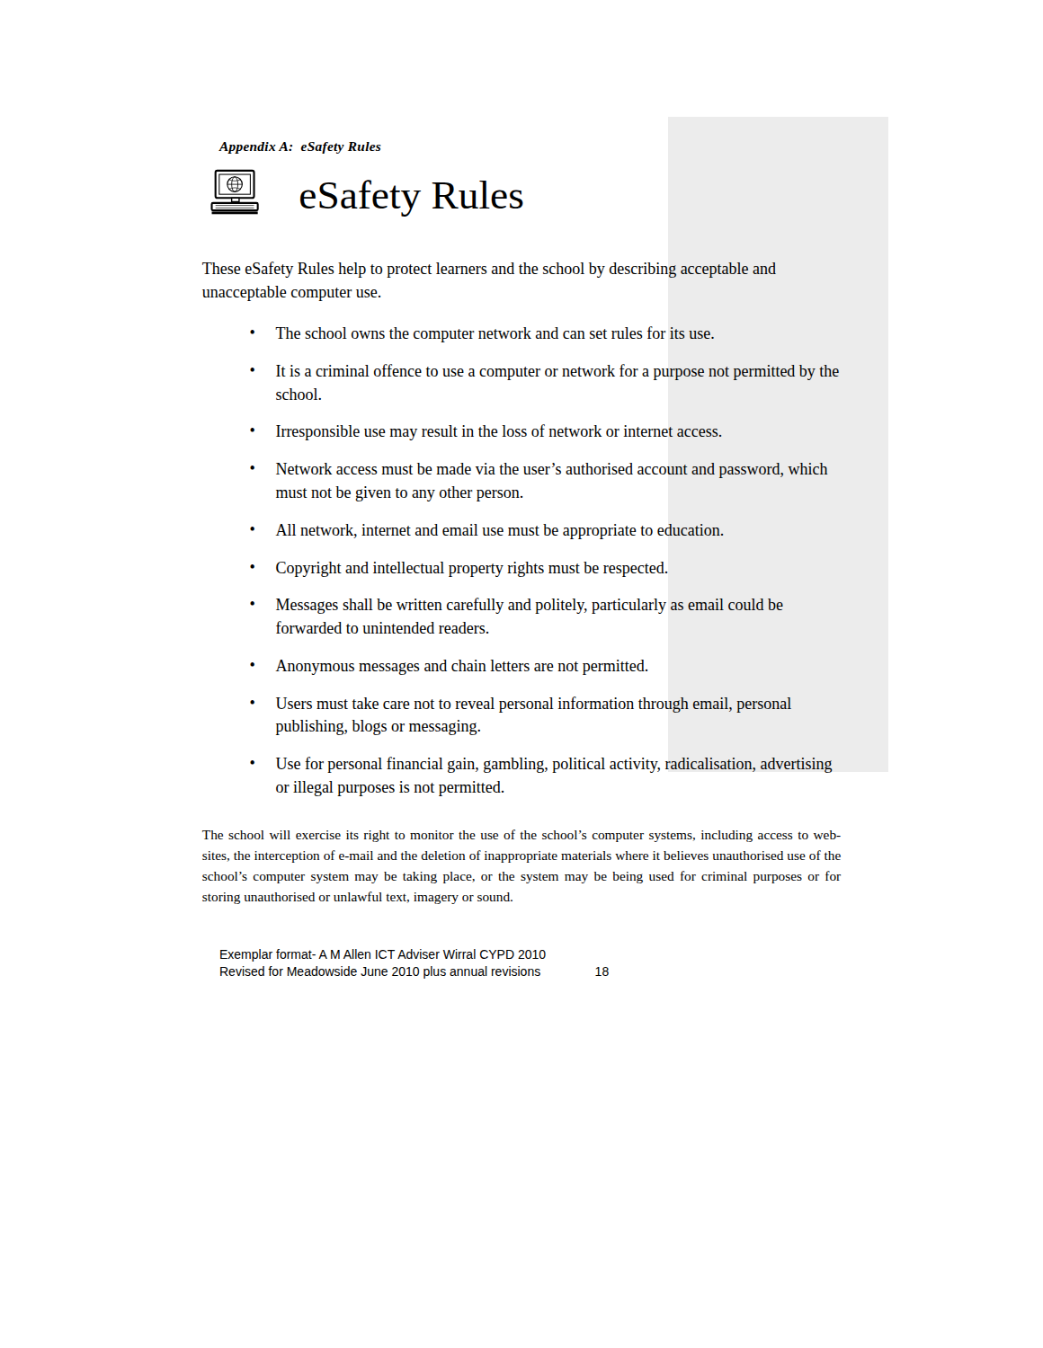Appendix A: eSafety Rules
eSafety Rules
These eSafety Rules help to protect learners and the school by describing acceptable and unacceptable computer use.
The school owns the computer network and can set rules for its use.
It is a criminal offence to use a computer or network for a purpose not permitted by the school.
Irresponsible use may result in the loss of network or internet access.
Network access must be made via the user’s authorised account and password, which must not be given to any other person.
All network, internet and email use must be appropriate to education.
Copyright and intellectual property rights must be respected.
Messages shall be written carefully and politely, particularly as email could be forwarded to unintended readers.
Anonymous messages and chain letters are not permitted.
Users must take care not to reveal personal information through email, personal publishing, blogs or messaging.
Use for personal financial gain, gambling, political activity, radicalisation, advertising or illegal purposes is not permitted.
The school will exercise its right to monitor the use of the school’s computer systems, including access to web-sites, the interception of e-mail and the deletion of inappropriate materials where it believes unauthorised use of the school’s computer system may be taking place, or the system may be being used for criminal purposes or for storing unauthorised or unlawful text, imagery or sound.
Exemplar format- A M Allen ICT Adviser Wirral CYPD 2010
Revised for Meadowside June 2010 plus annual revisions 18